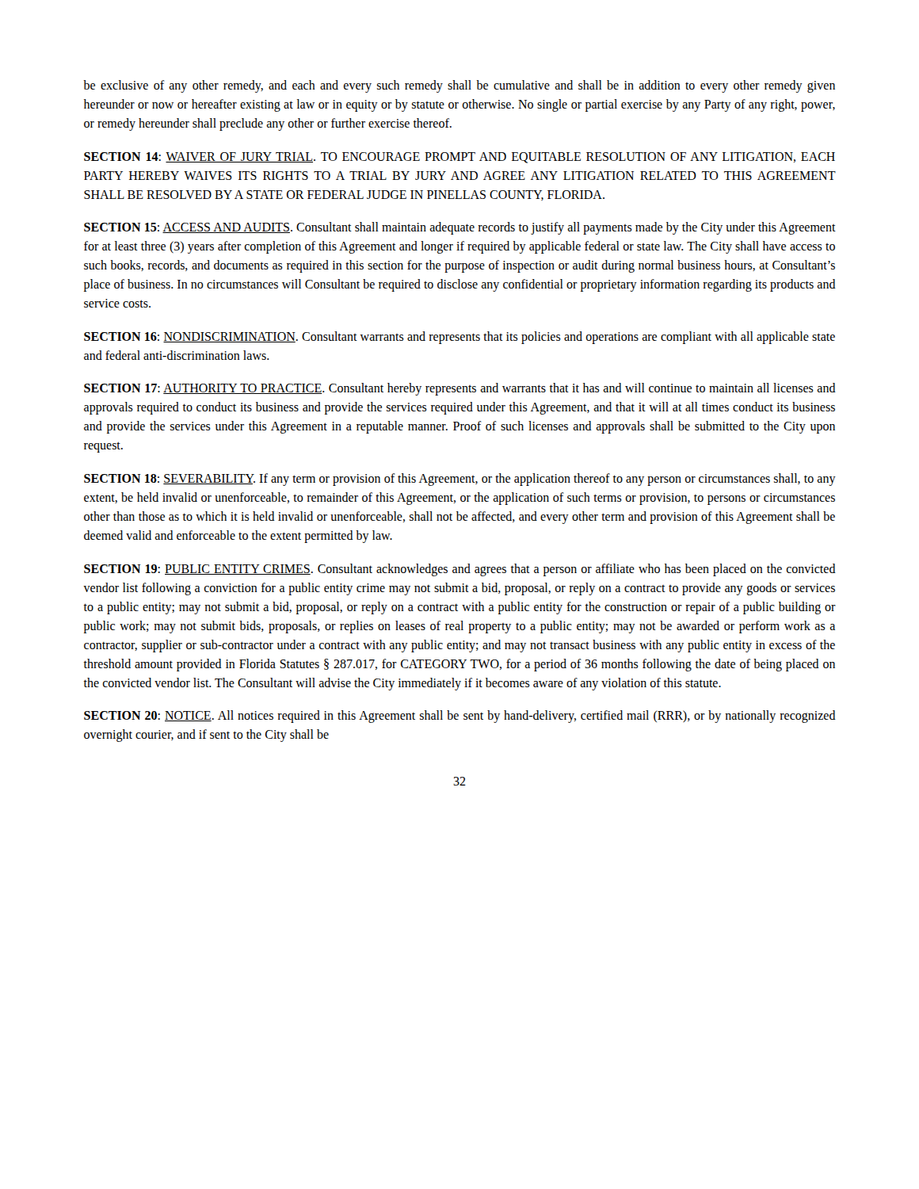be exclusive of any other remedy, and each and every such remedy shall be cumulative and shall be in addition to every other remedy given hereunder or now or hereafter existing at law or in equity or by statute or otherwise. No single or partial exercise by any Party of any right, power, or remedy hereunder shall preclude any other or further exercise thereof.
SECTION 14: WAIVER OF JURY TRIAL. TO ENCOURAGE PROMPT AND EQUITABLE RESOLUTION OF ANY LITIGATION, EACH PARTY HEREBY WAIVES ITS RIGHTS TO A TRIAL BY JURY AND AGREE ANY LITIGATION RELATED TO THIS AGREEMENT SHALL BE RESOLVED BY A STATE OR FEDERAL JUDGE IN PINELLAS COUNTY, FLORIDA.
SECTION 15: ACCESS AND AUDITS. Consultant shall maintain adequate records to justify all payments made by the City under this Agreement for at least three (3) years after completion of this Agreement and longer if required by applicable federal or state law. The City shall have access to such books, records, and documents as required in this section for the purpose of inspection or audit during normal business hours, at Consultant’s place of business. In no circumstances will Consultant be required to disclose any confidential or proprietary information regarding its products and service costs.
SECTION 16: NONDISCRIMINATION. Consultant warrants and represents that its policies and operations are compliant with all applicable state and federal anti-discrimination laws.
SECTION 17: AUTHORITY TO PRACTICE. Consultant hereby represents and warrants that it has and will continue to maintain all licenses and approvals required to conduct its business and provide the services required under this Agreement, and that it will at all times conduct its business and provide the services under this Agreement in a reputable manner. Proof of such licenses and approvals shall be submitted to the City upon request.
SECTION 18: SEVERABILITY. If any term or provision of this Agreement, or the application thereof to any person or circumstances shall, to any extent, be held invalid or unenforceable, to remainder of this Agreement, or the application of such terms or provision, to persons or circumstances other than those as to which it is held invalid or unenforceable, shall not be affected, and every other term and provision of this Agreement shall be deemed valid and enforceable to the extent permitted by law.
SECTION 19: PUBLIC ENTITY CRIMES. Consultant acknowledges and agrees that a person or affiliate who has been placed on the convicted vendor list following a conviction for a public entity crime may not submit a bid, proposal, or reply on a contract to provide any goods or services to a public entity; may not submit a bid, proposal, or reply on a contract with a public entity for the construction or repair of a public building or public work; may not submit bids, proposals, or replies on leases of real property to a public entity; may not be awarded or perform work as a contractor, supplier or sub-contractor under a contract with any public entity; and may not transact business with any public entity in excess of the threshold amount provided in Florida Statutes § 287.017, for CATEGORY TWO, for a period of 36 months following the date of being placed on the convicted vendor list. The Consultant will advise the City immediately if it becomes aware of any violation of this statute.
SECTION 20: NOTICE. All notices required in this Agreement shall be sent by hand-delivery, certified mail (RRR), or by nationally recognized overnight courier, and if sent to the City shall be
32